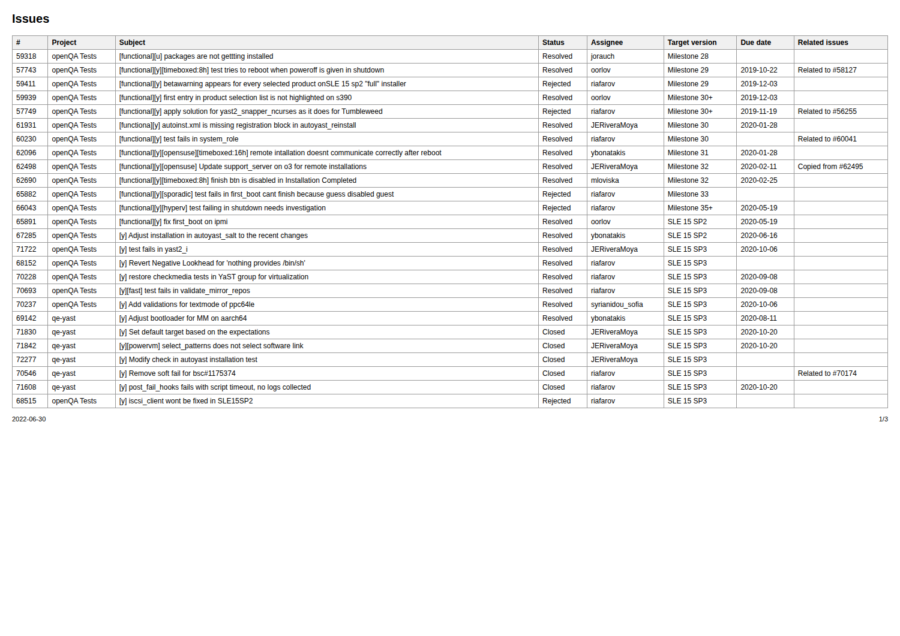Issues
| # | Project | Subject | Status | Assignee | Target version | Due date | Related issues |
| --- | --- | --- | --- | --- | --- | --- | --- |
| 59318 | openQA Tests | [functional][u] packages are not gettting installed | Resolved | jorauch | Milestone 28 | | |
| 57743 | openQA Tests | [functional][y][timeboxed:8h] test tries to reboot when poweroff is given in shutdown | Resolved | oorlov | Milestone 29 | 2019-10-22 | Related to #58127 |
| 59411 | openQA Tests | [functional][y] betawarning appears for every selected product onSLE 15 sp2 "full" installer | Rejected | riafarov | Milestone 29 | 2019-12-03 | |
| 59939 | openQA Tests | [functional][y] first entry in product selection list is not highlighted on s390 | Resolved | oorlov | Milestone 30+ | 2019-12-03 | |
| 57749 | openQA Tests | [functional][y] apply solution for yast2_snapper_ncurses as it does for Tumbleweed | Rejected | riafarov | Milestone 30+ | 2019-11-19 | Related to #56255 |
| 61931 | openQA Tests | [functiona][y] autoinst.xml is missing registration block in autoyast_reinstall | Resolved | JERiveraMoya | Milestone 30 | 2020-01-28 | |
| 60230 | openQA Tests | [functional][y] test fails in system_role | Resolved | riafarov | Milestone 30 | | Related to #60041 |
| 62096 | openQA Tests | [functional][y][opensuse][timeboxed:16h] remote intallation doesnt communicate correctly after reboot | Resolved | ybonatakis | Milestone 31 | 2020-01-28 | |
| 62498 | openQA Tests | [functional][y][opensuse] Update support_server on o3 for remote installations | Resolved | JERiveraMoya | Milestone 32 | 2020-02-11 | Copied from #62495 |
| 62690 | openQA Tests | [functional][y][timeboxed:8h] finish btn is disabled in Installation Completed | Resolved | mloviska | Milestone 32 | 2020-02-25 | |
| 65882 | openQA Tests | [functional][y][sporadic] test fails in first_boot cant finish because guess disabled guest | Rejected | riafarov | Milestone 33 | | |
| 66043 | openQA Tests | [functional][y][hyperv] test failing in shutdown needs investigation | Rejected | riafarov | Milestone 35+ | 2020-05-19 | |
| 65891 | openQA Tests | [functional][y] fix first_boot on ipmi | Resolved | oorlov | SLE 15 SP2 | 2020-05-19 | |
| 67285 | openQA Tests | [y] Adjust installation in autoyast_salt to the recent changes | Resolved | ybonatakis | SLE 15 SP2 | 2020-06-16 | |
| 71722 | openQA Tests | [y] test fails in yast2_i | Resolved | JERiveraMoya | SLE 15 SP3 | 2020-10-06 | |
| 68152 | openQA Tests | [y] Revert Negative Lookhead for 'nothing provides /bin/sh' | Resolved | riafarov | SLE 15 SP3 | | |
| 70228 | openQA Tests | [y] restore checkmedia tests in YaST group for virtualization | Resolved | riafarov | SLE 15 SP3 | 2020-09-08 | |
| 70693 | openQA Tests | [y][fast] test fails in validate_mirror_repos | Resolved | riafarov | SLE 15 SP3 | 2020-09-08 | |
| 70237 | openQA Tests | [y] Add validations for textmode of ppc64le | Resolved | syrianidou_sofia | SLE 15 SP3 | 2020-10-06 | |
| 69142 | qe-yast | [y] Adjust bootloader for MM on aarch64 | Resolved | ybonatakis | SLE 15 SP3 | 2020-08-11 | |
| 71830 | qe-yast | [y] Set default target based on the expectations | Closed | JERiveraMoya | SLE 15 SP3 | 2020-10-20 | |
| 71842 | qe-yast | [y][powervm] select_patterns does not select software link | Closed | JERiveraMoya | SLE 15 SP3 | 2020-10-20 | |
| 72277 | qe-yast | [y] Modify check in autoyast installation test | Closed | JERiveraMoya | SLE 15 SP3 | | |
| 70546 | qe-yast | [y] Remove soft fail for bsc#1175374 | Closed | riafarov | SLE 15 SP3 | | Related to #70174 |
| 71608 | qe-yast | [y] post_fail_hooks fails with script timeout, no logs collected | Closed | riafarov | SLE 15 SP3 | 2020-10-20 | |
| 68515 | openQA Tests | [y] iscsi_client wont be fixed in SLE15SP2 | Rejected | riafarov | SLE 15 SP3 | | |
2022-06-30 1/3